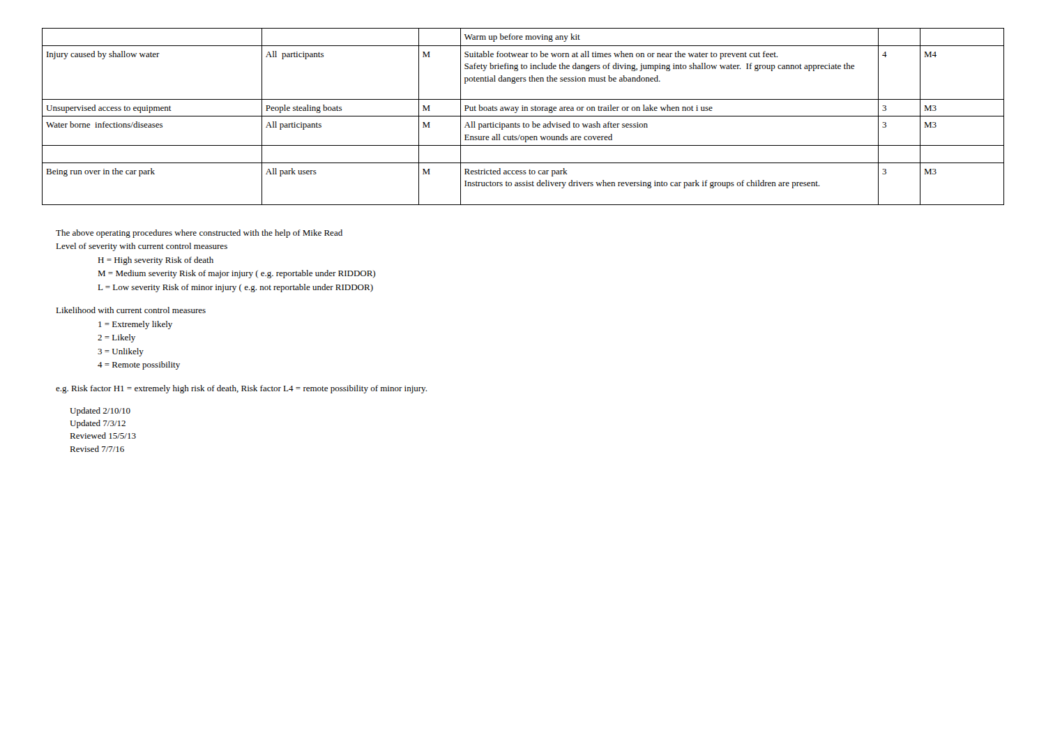| | | | Warm up before moving any kit | | |
| Injury caused by shallow water | All participants | M | Suitable footwear to be worn at all times when on or near the water to prevent cut feet. Safety briefing to include the dangers of diving, jumping into shallow water. If group cannot appreciate the potential dangers then the session must be abandoned. | 4 | M4 |
| Unsupervised access to equipment | People stealing boats | M | Put boats away in storage area or on trailer or on lake when not i use | 3 | M3 |
| Water borne infections/diseases | All participants | M | All participants to be advised to wash after session Ensure all cuts/open wounds are covered | 3 | M3 |
| Being run over in the car park | All park users | M | Restricted access to car park Instructors to assist delivery drivers when reversing into car park if groups of children are present. | 3 | M3 |
The above operating procedures where constructed with the help of Mike Read
Level of severity with current control measures
H = High severity Risk of death
M = Medium severity Risk of major injury ( e.g. reportable under RIDDOR)
L = Low severity Risk of minor injury ( e.g. not reportable under RIDDOR)
Likelihood with current control measures
1 = Extremely likely
2 = Likely
3 = Unlikely
4 = Remote possibility
e.g. Risk factor H1 = extremely high risk of death, Risk factor L4 = remote possibility of minor injury.
Updated 2/10/10
Updated 7/3/12
Reviewed 15/5/13
Revised 7/7/16